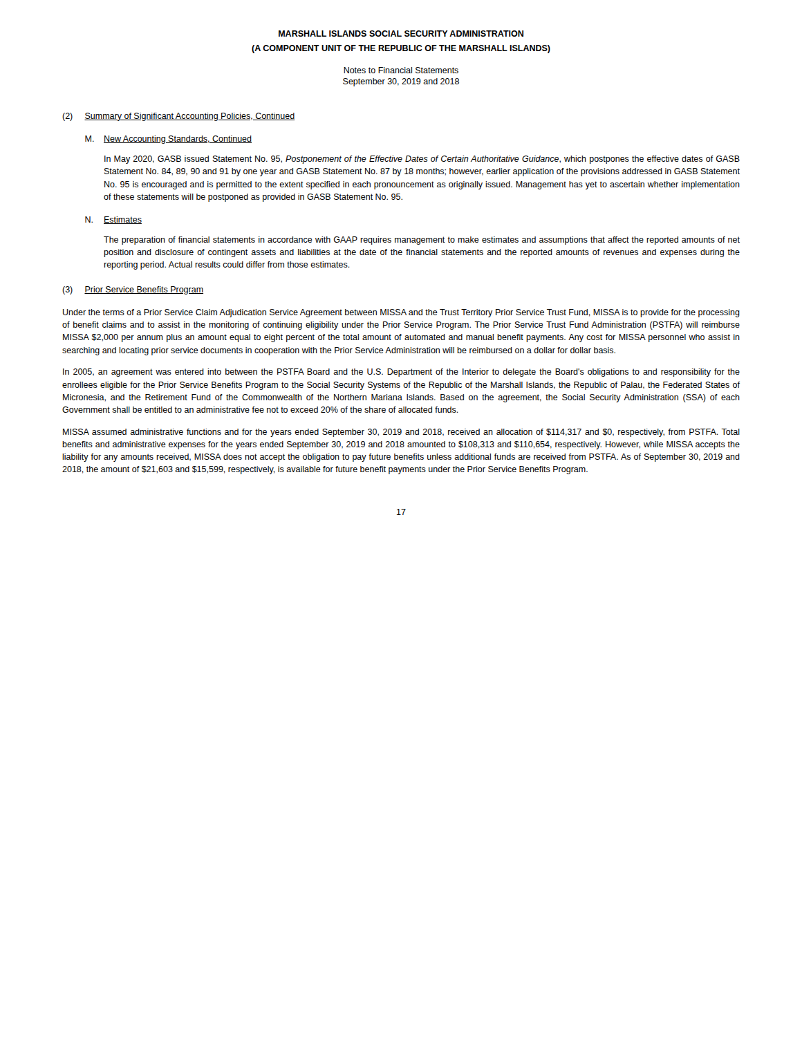MARSHALL ISLANDS SOCIAL SECURITY ADMINISTRATION
(A COMPONENT UNIT OF THE REPUBLIC OF THE MARSHALL ISLANDS)
Notes to Financial Statements
September 30, 2019 and 2018
(2) Summary of Significant Accounting Policies, Continued
M. New Accounting Standards, Continued
In May 2020, GASB issued Statement No. 95, Postponement of the Effective Dates of Certain Authoritative Guidance, which postpones the effective dates of GASB Statement No. 84, 89, 90 and 91 by one year and GASB Statement No. 87 by 18 months; however, earlier application of the provisions addressed in GASB Statement No. 95 is encouraged and is permitted to the extent specified in each pronouncement as originally issued. Management has yet to ascertain whether implementation of these statements will be postponed as provided in GASB Statement No. 95.
N. Estimates
The preparation of financial statements in accordance with GAAP requires management to make estimates and assumptions that affect the reported amounts of net position and disclosure of contingent assets and liabilities at the date of the financial statements and the reported amounts of revenues and expenses during the reporting period. Actual results could differ from those estimates.
(3) Prior Service Benefits Program
Under the terms of a Prior Service Claim Adjudication Service Agreement between MISSA and the Trust Territory Prior Service Trust Fund, MISSA is to provide for the processing of benefit claims and to assist in the monitoring of continuing eligibility under the Prior Service Program. The Prior Service Trust Fund Administration (PSTFA) will reimburse MISSA $2,000 per annum plus an amount equal to eight percent of the total amount of automated and manual benefit payments. Any cost for MISSA personnel who assist in searching and locating prior service documents in cooperation with the Prior Service Administration will be reimbursed on a dollar for dollar basis.
In 2005, an agreement was entered into between the PSTFA Board and the U.S. Department of the Interior to delegate the Board's obligations to and responsibility for the enrollees eligible for the Prior Service Benefits Program to the Social Security Systems of the Republic of the Marshall Islands, the Republic of Palau, the Federated States of Micronesia, and the Retirement Fund of the Commonwealth of the Northern Mariana Islands. Based on the agreement, the Social Security Administration (SSA) of each Government shall be entitled to an administrative fee not to exceed 20% of the share of allocated funds.
MISSA assumed administrative functions and for the years ended September 30, 2019 and 2018, received an allocation of $114,317 and $0, respectively, from PSTFA. Total benefits and administrative expenses for the years ended September 30, 2019 and 2018 amounted to $108,313 and $110,654, respectively. However, while MISSA accepts the liability for any amounts received, MISSA does not accept the obligation to pay future benefits unless additional funds are received from PSTFA. As of September 30, 2019 and 2018, the amount of $21,603 and $15,599, respectively, is available for future benefit payments under the Prior Service Benefits Program.
17